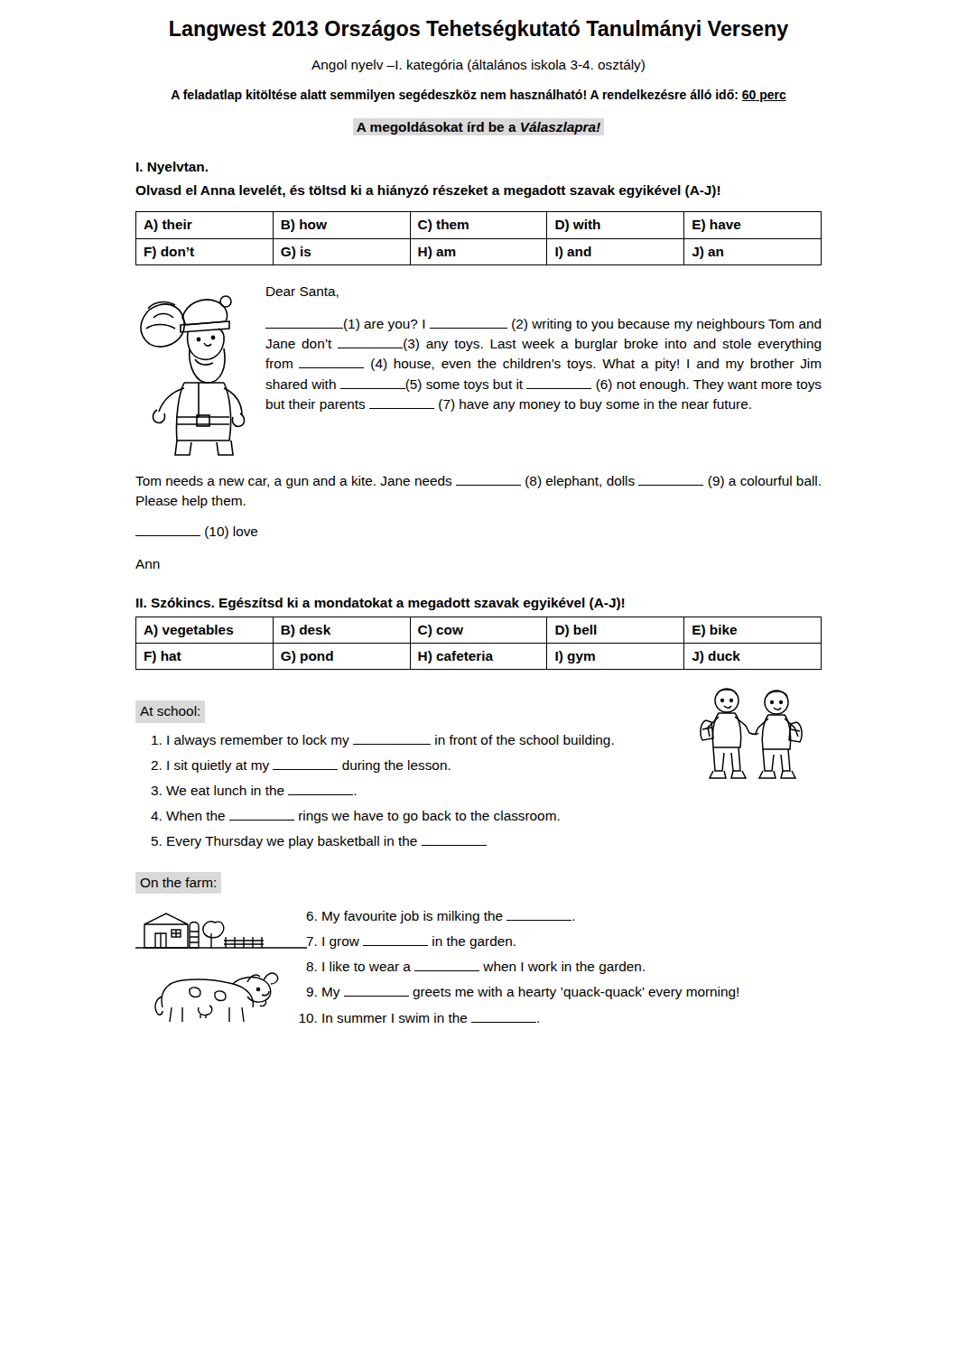Langwest 2013 Országos Tehetségkutató Tanulmányi Verseny
Angol nyelv –I. kategória (általános iskola 3-4. osztály)
A feladatlap kitöltése alatt semmilyen segédeszköz nem használható! A rendelkezésre álló idő: 60 perc
A megoldásokat írd be a Válaszlapra!
I. Nyelvtan.
Olvasd el Anna levelét, és töltsd ki a hiányzó részeket a megadott szavak egyikével (A-J)!
| A) their | B) how | C) them | D) with | E) have |
| F) don’t | G) is | H) am | I) and | J) an |
Dear Santa,
(1) are you? I (2) writing to you because my neighbours Tom and Jane don’t (3) any toys. Last week a burglar broke into and stole everything from (4) house, even the children’s toys. What a pity! I and my brother Jim shared with (5) some toys but it (6) not enough. They want more toys but their parents (7) have any money to buy some in the near future.
Tom needs a new car, a gun and a kite. Jane needs (8) elephant, dolls (9) a colourful ball. Please help them.
(10) love
Ann
II. Szókincs. Egészítsd ki a mondatokat a megadott szavak egyikével (A-J)!
| A) vegetables | B) desk | C) cow | D) bell | E) bike |
| F) hat | G) pond | H) cafeteria | I) gym | J) duck |
At school:
I always remember to lock my in front of the school building.
I sit quietly at my during the lesson.
We eat lunch in the .
When the rings we have to go back to the classroom.
Every Thursday we play basketball in the
On the farm:
My favourite job is milking the .
I grow in the garden.
I like to wear a when I work in the garden.
My greets me with a hearty ’quack-quack’ every morning!
In summer I swim in the .